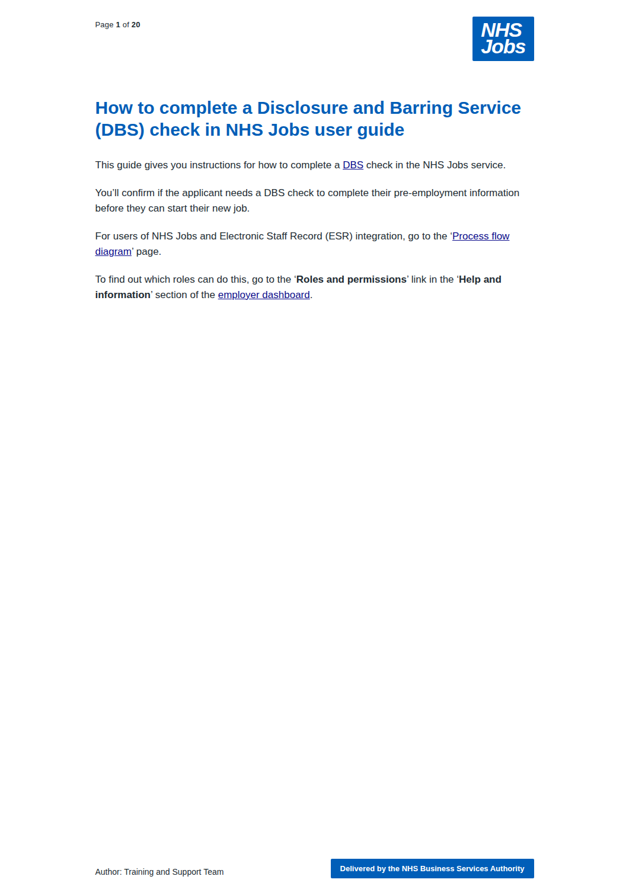Page 1 of 20
NHS Jobs
How to complete a Disclosure and Barring Service (DBS) check in NHS Jobs user guide
This guide gives you instructions for how to complete a DBS check in the NHS Jobs service.
You’ll confirm if the applicant needs a DBS check to complete their pre-employment information before they can start their new job.
For users of NHS Jobs and Electronic Staff Record (ESR) integration, go to the ‘Process flow diagram’ page.
To find out which roles can do this, go to the ‘Roles and permissions’ link in the ‘Help and information’ section of the employer dashboard.
Author: Training and Support Team
Delivered by the NHS Business Services Authority